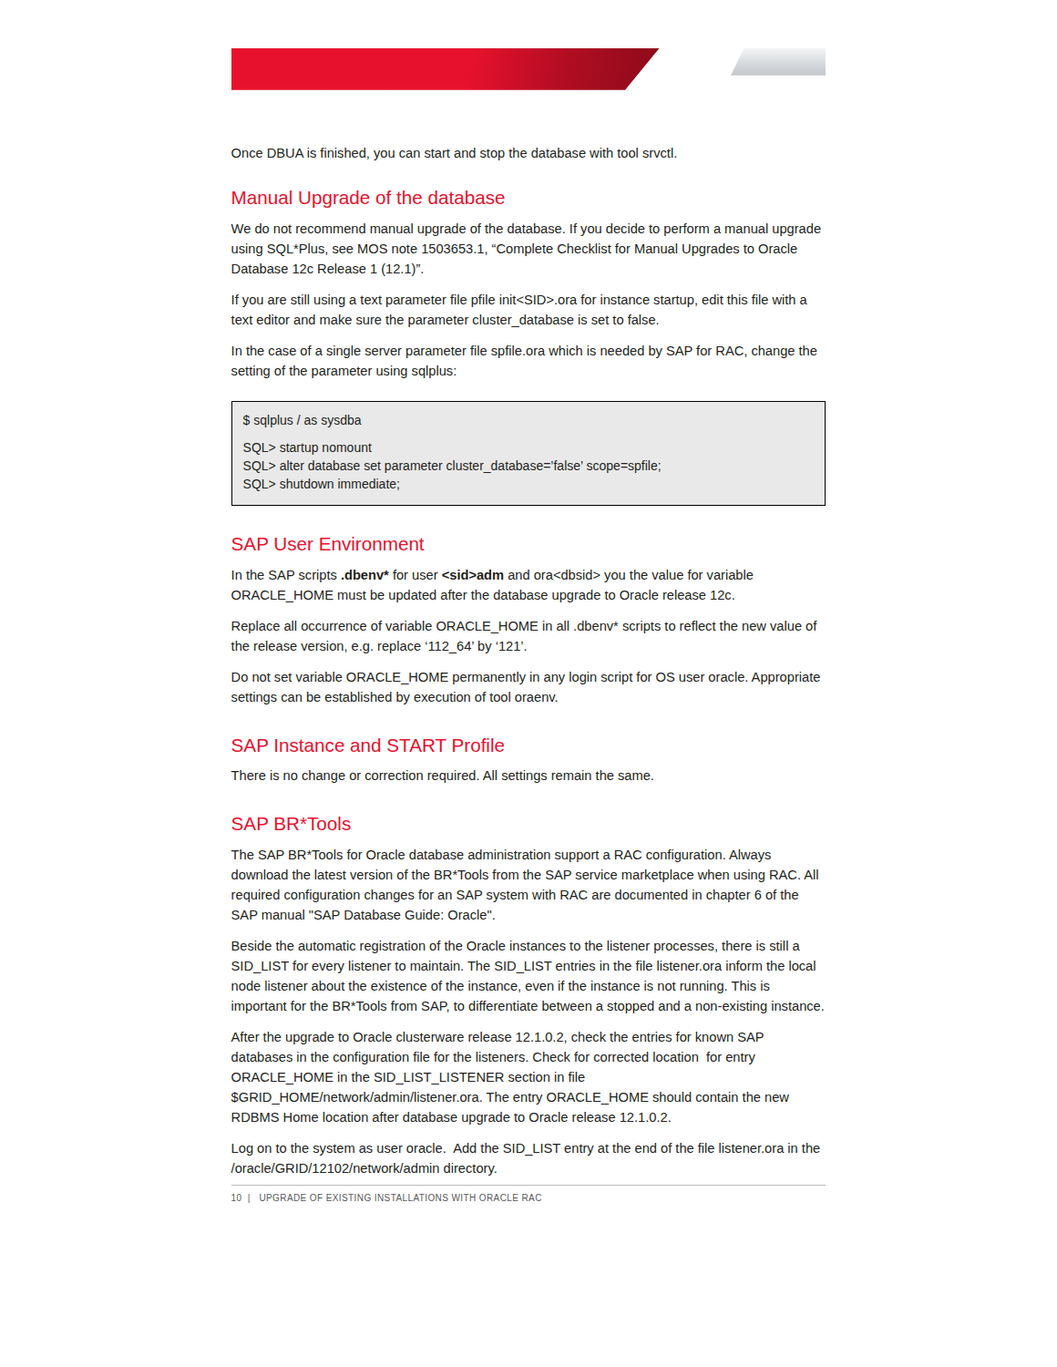Once DBUA is finished, you can start and stop the database with tool srvctl.
Manual Upgrade of the database
We do not recommend manual upgrade of the database. If you decide to perform a manual upgrade using SQL*Plus, see MOS note 1503653.1, “Complete Checklist for Manual Upgrades to Oracle Database 12c Release 1 (12.1)”.
If you are still using a text parameter file pfile init<SID>.ora for instance startup, edit this file with a text editor and make sure the parameter cluster_database is set to false.
In the case of a single server parameter file spfile.ora which is needed by SAP for RAC, change the setting of the parameter using sqlplus:
$ sqlplus / as sysdba
SQL> startup nomount
SQL> alter database set parameter cluster_database=’false’ scope=spfile;
SQL> shutdown immediate;
SAP User Environment
In the SAP scripts .dbenv* for user <sid>adm and ora<dbsid> you the value for variable ORACLE_HOME must be updated after the database upgrade to Oracle release 12c.
Replace all occurrence of variable ORACLE_HOME in all .dbenv* scripts to reflect the new value of the release version, e.g. replace ‘112_64’ by ‘121’.
Do not set variable ORACLE_HOME permanently in any login script for OS user oracle. Appropriate settings can be established by execution of tool oraenv.
SAP Instance and START Profile
There is no change or correction required. All settings remain the same.
SAP BR*Tools
The SAP BR*Tools for Oracle database administration support a RAC configuration. Always download the latest version of the BR*Tools from the SAP service marketplace when using RAC. All required configuration changes for an SAP system with RAC are documented in chapter 6 of the SAP manual "SAP Database Guide: Oracle".
Beside the automatic registration of the Oracle instances to the listener processes, there is still a SID_LIST for every listener to maintain. The SID_LIST entries in the file listener.ora inform the local node listener about the existence of the instance, even if the instance is not running. This is important for the BR*Tools from SAP, to differentiate between a stopped and a non-existing instance.
After the upgrade to Oracle clusterware release 12.1.0.2, check the entries for known SAP databases in the configuration file for the listeners. Check for corrected location for entry ORACLE_HOME in the SID_LIST_LISTENER section in file $GRID_HOME/network/admin/listener.ora. The entry ORACLE_HOME should contain the new RDBMS Home location after database upgrade to Oracle release 12.1.0.2.
Log on to the system as user oracle. Add the SID_LIST entry at the end of the file listener.ora in the /oracle/GRID/12102/network/admin directory.
10 | UPGRADE OF EXISTING INSTALLATIONS WITH ORACLE RAC